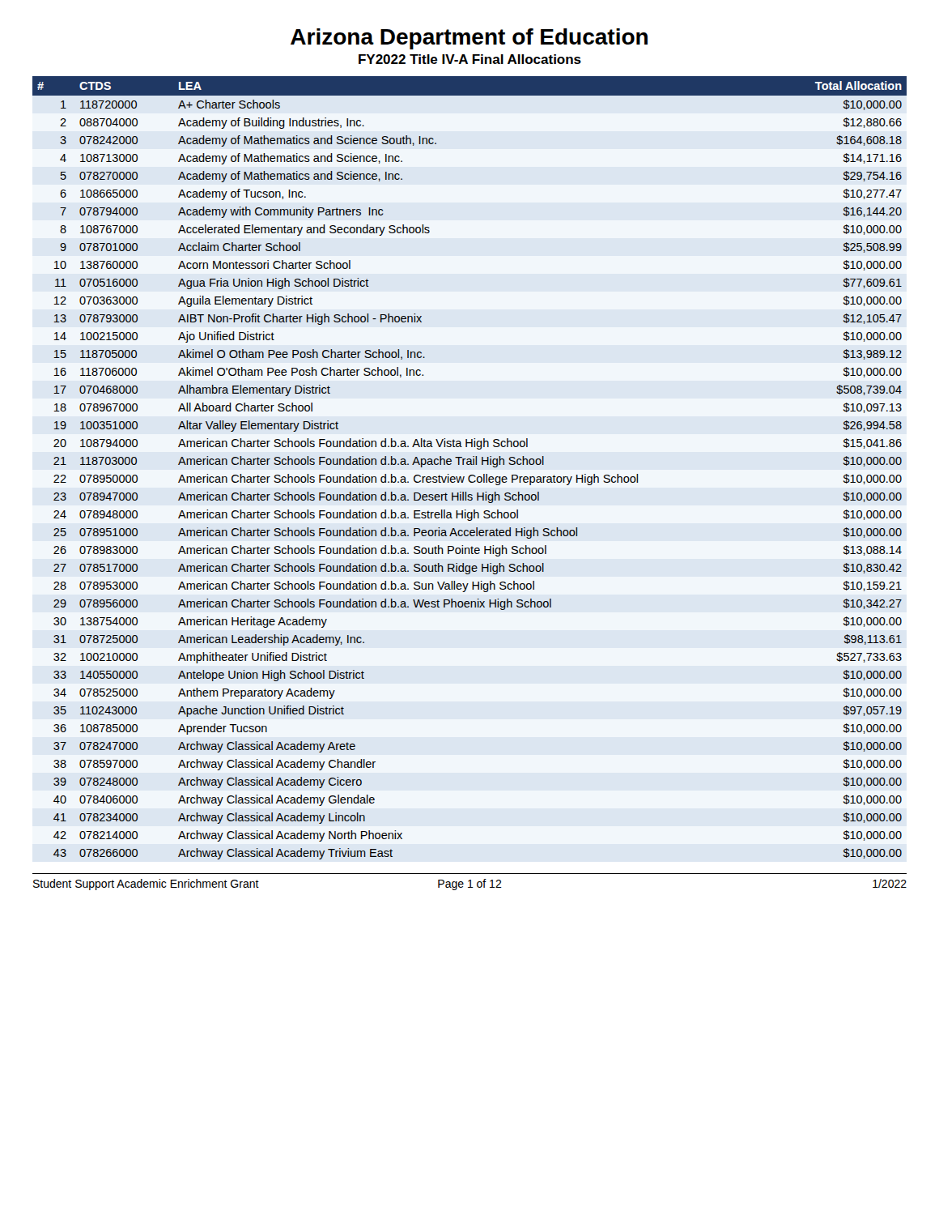Arizona Department of Education
FY2022 Title IV-A Final Allocations
| # | CTDS | LEA | Total Allocation |
| --- | --- | --- | --- |
| 1 | 118720000 | A+ Charter Schools | $10,000.00 |
| 2 | 088704000 | Academy of Building Industries, Inc. | $12,880.66 |
| 3 | 078242000 | Academy of Mathematics and Science South, Inc. | $164,608.18 |
| 4 | 108713000 | Academy of Mathematics and Science, Inc. | $14,171.16 |
| 5 | 078270000 | Academy of Mathematics and Science, Inc. | $29,754.16 |
| 6 | 108665000 | Academy of Tucson, Inc. | $10,277.47 |
| 7 | 078794000 | Academy with Community Partners Inc | $16,144.20 |
| 8 | 108767000 | Accelerated Elementary and Secondary Schools | $10,000.00 |
| 9 | 078701000 | Acclaim Charter School | $25,508.99 |
| 10 | 138760000 | Acorn Montessori Charter School | $10,000.00 |
| 11 | 070516000 | Agua Fria Union High School District | $77,609.61 |
| 12 | 070363000 | Aguila Elementary District | $10,000.00 |
| 13 | 078793000 | AIBT Non-Profit Charter High School - Phoenix | $12,105.47 |
| 14 | 100215000 | Ajo Unified District | $10,000.00 |
| 15 | 118705000 | Akimel O Otham Pee Posh Charter School, Inc. | $13,989.12 |
| 16 | 118706000 | Akimel O'Otham Pee Posh Charter School, Inc. | $10,000.00 |
| 17 | 070468000 | Alhambra Elementary District | $508,739.04 |
| 18 | 078967000 | All Aboard Charter School | $10,097.13 |
| 19 | 100351000 | Altar Valley Elementary District | $26,994.58 |
| 20 | 108794000 | American Charter Schools Foundation d.b.a. Alta Vista High School | $15,041.86 |
| 21 | 118703000 | American Charter Schools Foundation d.b.a. Apache Trail High School | $10,000.00 |
| 22 | 078950000 | American Charter Schools Foundation d.b.a. Crestview College Preparatory High School | $10,000.00 |
| 23 | 078947000 | American Charter Schools Foundation d.b.a. Desert Hills High School | $10,000.00 |
| 24 | 078948000 | American Charter Schools Foundation d.b.a. Estrella High School | $10,000.00 |
| 25 | 078951000 | American Charter Schools Foundation d.b.a. Peoria Accelerated High School | $10,000.00 |
| 26 | 078983000 | American Charter Schools Foundation d.b.a. South Pointe High School | $13,088.14 |
| 27 | 078517000 | American Charter Schools Foundation d.b.a. South Ridge High School | $10,830.42 |
| 28 | 078953000 | American Charter Schools Foundation d.b.a. Sun Valley High School | $10,159.21 |
| 29 | 078956000 | American Charter Schools Foundation d.b.a. West Phoenix High School | $10,342.27 |
| 30 | 138754000 | American Heritage Academy | $10,000.00 |
| 31 | 078725000 | American Leadership Academy, Inc. | $98,113.61 |
| 32 | 100210000 | Amphitheater Unified District | $527,733.63 |
| 33 | 140550000 | Antelope Union High School District | $10,000.00 |
| 34 | 078525000 | Anthem Preparatory Academy | $10,000.00 |
| 35 | 110243000 | Apache Junction Unified District | $97,057.19 |
| 36 | 108785000 | Aprender Tucson | $10,000.00 |
| 37 | 078247000 | Archway Classical Academy Arete | $10,000.00 |
| 38 | 078597000 | Archway Classical Academy Chandler | $10,000.00 |
| 39 | 078248000 | Archway Classical Academy Cicero | $10,000.00 |
| 40 | 078406000 | Archway Classical Academy Glendale | $10,000.00 |
| 41 | 078234000 | Archway Classical Academy Lincoln | $10,000.00 |
| 42 | 078214000 | Archway Classical Academy North Phoenix | $10,000.00 |
| 43 | 078266000 | Archway Classical Academy Trivium East | $10,000.00 |
Student Support Academic Enrichment Grant
Page 1 of 12
1/2022